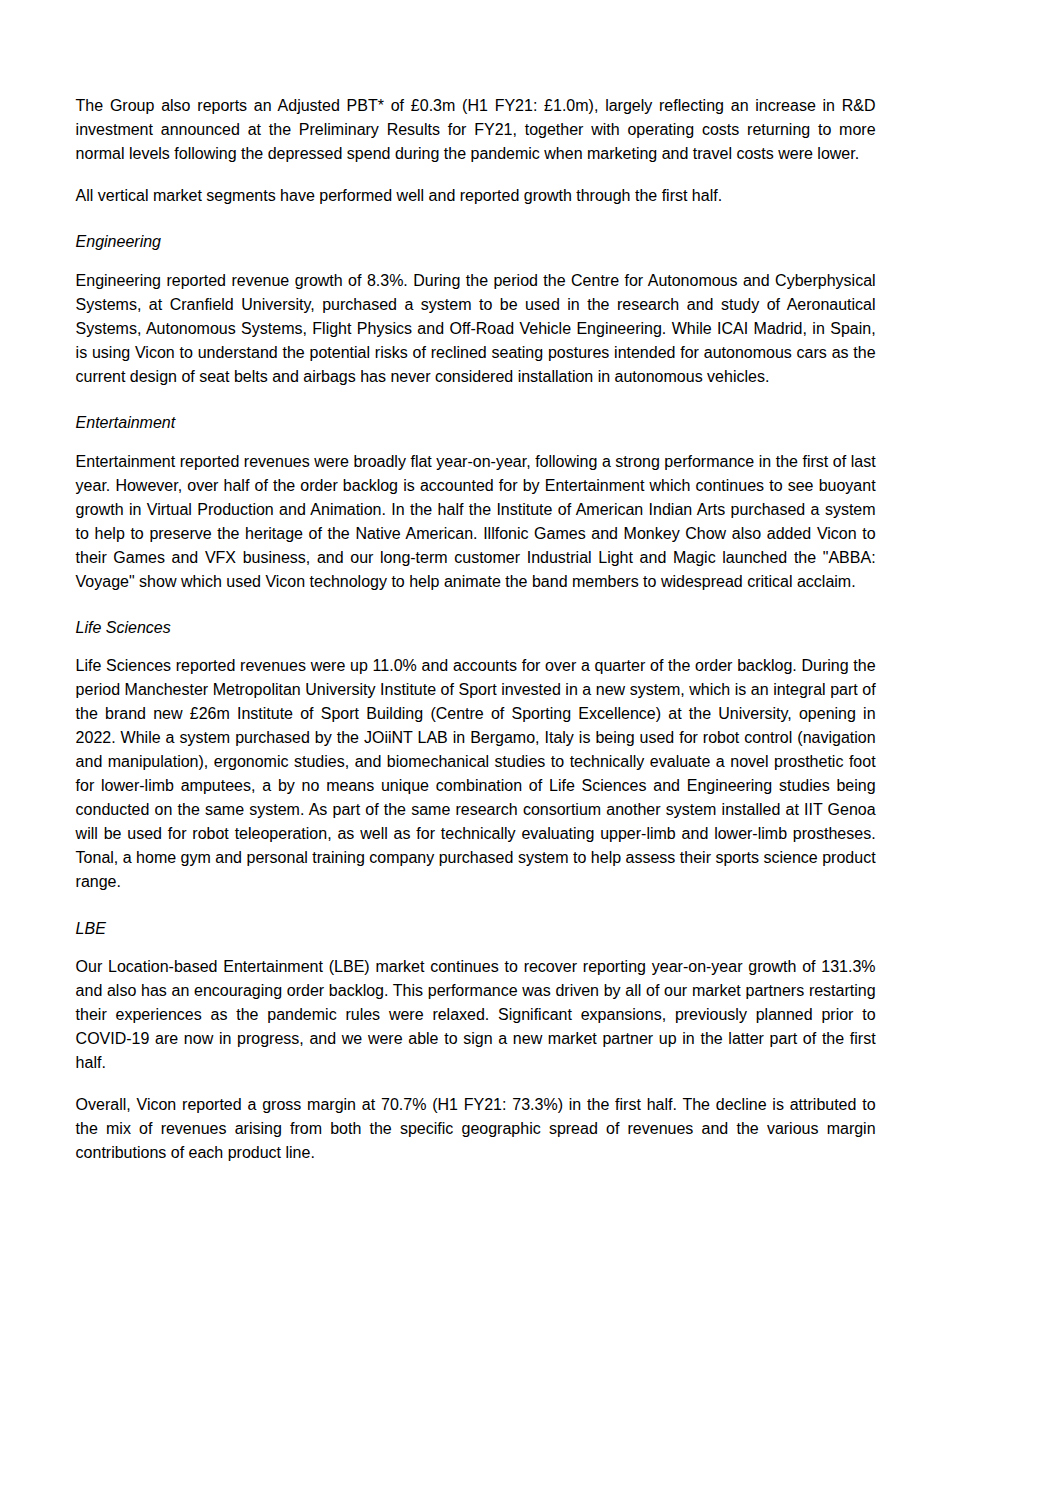The Group also reports an Adjusted PBT* of £0.3m (H1 FY21: £1.0m), largely reflecting an increase in R&D investment announced at the Preliminary Results for FY21, together with operating costs returning to more normal levels following the depressed spend during the pandemic when marketing and travel costs were lower.
All vertical market segments have performed well and reported growth through the first half.
Engineering
Engineering reported revenue growth of 8.3%. During the period the Centre for Autonomous and Cyberphysical Systems, at Cranfield University, purchased a system to be used in the research and study of Aeronautical Systems, Autonomous Systems, Flight Physics and Off-Road Vehicle Engineering. While ICAI Madrid, in Spain, is using Vicon to understand the potential risks of reclined seating postures intended for autonomous cars as the current design of seat belts and airbags has never considered installation in autonomous vehicles.
Entertainment
Entertainment reported revenues were broadly flat year-on-year, following a strong performance in the first of last year. However, over half of the order backlog is accounted for by Entertainment which continues to see buoyant growth in Virtual Production and Animation. In the half the Institute of American Indian Arts purchased a system to help to preserve the heritage of the Native American. Illfonic Games and Monkey Chow also added Vicon to their Games and VFX business, and our long-term customer Industrial Light and Magic launched the "ABBA: Voyage" show which used Vicon technology to help animate the band members to widespread critical acclaim.
Life Sciences
Life Sciences reported revenues were up 11.0% and accounts for over a quarter of the order backlog. During the period Manchester Metropolitan University Institute of Sport invested in a new system, which is an integral part of the brand new £26m Institute of Sport Building (Centre of Sporting Excellence) at the University, opening in 2022. While a system purchased by the JOiiNT LAB in Bergamo, Italy is being used for robot control (navigation and manipulation), ergonomic studies, and biomechanical studies to technically evaluate a novel prosthetic foot for lower-limb amputees, a by no means unique combination of Life Sciences and Engineering studies being conducted on the same system. As part of the same research consortium another system installed at IIT Genoa will be used for robot teleoperation, as well as for technically evaluating upper-limb and lower-limb prostheses. Tonal, a home gym and personal training company purchased system to help assess their sports science product range.
LBE
Our Location-based Entertainment (LBE) market continues to recover reporting year-on-year growth of 131.3% and also has an encouraging order backlog. This performance was driven by all of our market partners restarting their experiences as the pandemic rules were relaxed. Significant expansions, previously planned prior to COVID-19 are now in progress, and we were able to sign a new market partner up in the latter part of the first half.
Overall, Vicon reported a gross margin at 70.7% (H1 FY21: 73.3%) in the first half. The decline is attributed to the mix of revenues arising from both the specific geographic spread of revenues and the various margin contributions of each product line.